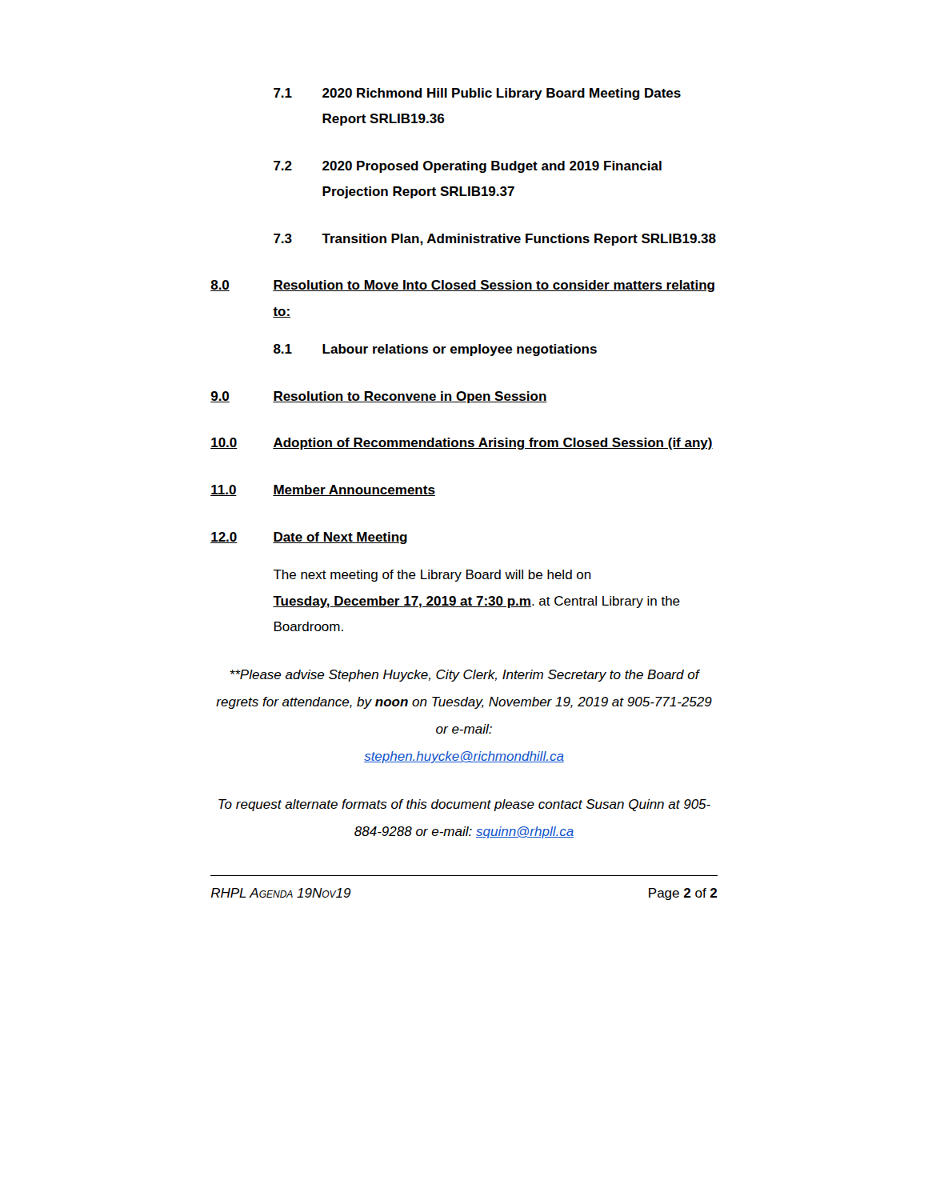7.1
2020 Richmond Hill Public Library Board Meeting Dates Report SRLIB19.36
7.2
2020 Proposed Operating Budget and 2019 Financial Projection Report SRLIB19.37
7.3
Transition Plan, Administrative Functions Report SRLIB19.38
8.0
Resolution to Move Into Closed Session to consider matters relating to:
8.1
Labour relations or employee negotiations
9.0
Resolution to Reconvene in Open Session
10.0
Adoption of Recommendations Arising from Closed Session (if any)
11.0
Member Announcements
12.0
Date of Next Meeting
The next meeting of the Library Board will be held on
Tuesday, December 17, 2019 at 7:30 p.m. at Central Library in the Boardroom.
**Please advise Stephen Huycke, City Clerk, Interim Secretary to the Board of regrets for attendance, by noon on Tuesday, November 19, 2019 at 905-771-2529 or e-mail:
stephen.huycke@richmondhill.ca
To request alternate formats of this document please contact Susan Quinn at 905-884-9288 or e-mail: squinn@rhpll.ca
RHPL Agenda 19Nov19
Page 2 of 2